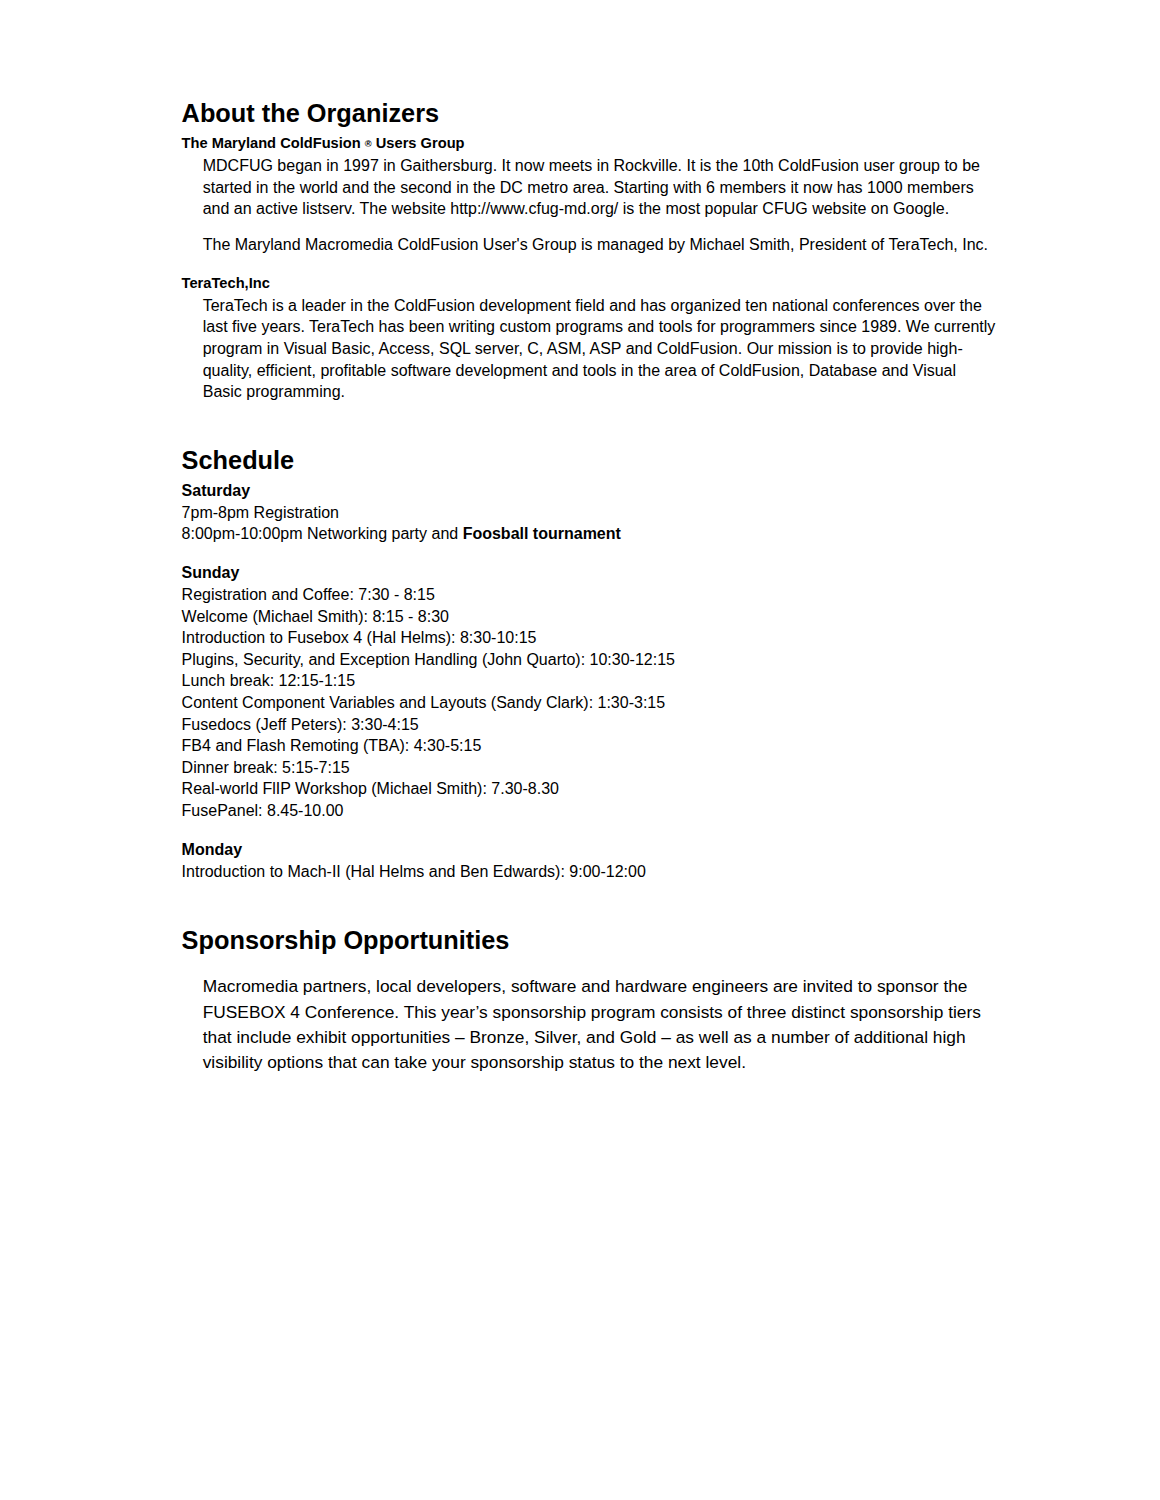About the Organizers
The Maryland ColdFusion ® Users Group
MDCFUG began in 1997 in Gaithersburg. It now meets in Rockville. It is the 10th ColdFusion user group to be started in the world and the second in the DC metro area. Starting with 6 members it now has 1000 members and an active listserv. The website http://www.cfug-md.org/ is the most popular CFUG website on Google.
The Maryland Macromedia ColdFusion User's Group is managed by Michael Smith, President of TeraTech, Inc.
TeraTech,Inc
TeraTech is a leader in the ColdFusion development field and has organized ten national conferences over the last five years. TeraTech has been writing custom programs and tools for programmers since 1989. We currently program in Visual Basic, Access, SQL server, C, ASM, ASP and ColdFusion. Our mission is to provide high-quality, efficient, profitable software development and tools in the area of ColdFusion, Database and Visual Basic programming.
Schedule
Saturday
7pm-8pm Registration
8:00pm-10:00pm Networking party and Foosball tournament
Sunday
Registration and Coffee: 7:30 - 8:15
Welcome (Michael Smith): 8:15 - 8:30
Introduction to Fusebox 4 (Hal Helms): 8:30-10:15
Plugins, Security, and Exception Handling (John Quarto): 10:30-12:15
Lunch break: 12:15-1:15
Content Component Variables and Layouts (Sandy Clark): 1:30-3:15
Fusedocs (Jeff Peters): 3:30-4:15
FB4 and Flash Remoting (TBA): 4:30-5:15
Dinner break: 5:15-7:15
Real-world FlIP Workshop (Michael Smith): 7.30-8.30
FusePanel: 8.45-10.00
Monday
Introduction to Mach-II (Hal Helms and Ben Edwards): 9:00-12:00
Sponsorship Opportunities
Macromedia partners, local developers, software and hardware engineers are invited to sponsor the FUSEBOX 4 Conference. This year’s sponsorship program consists of three distinct sponsorship tiers that include exhibit opportunities – Bronze, Silver, and Gold – as well as a number of additional high visibility options that can take your sponsorship status to the next level.